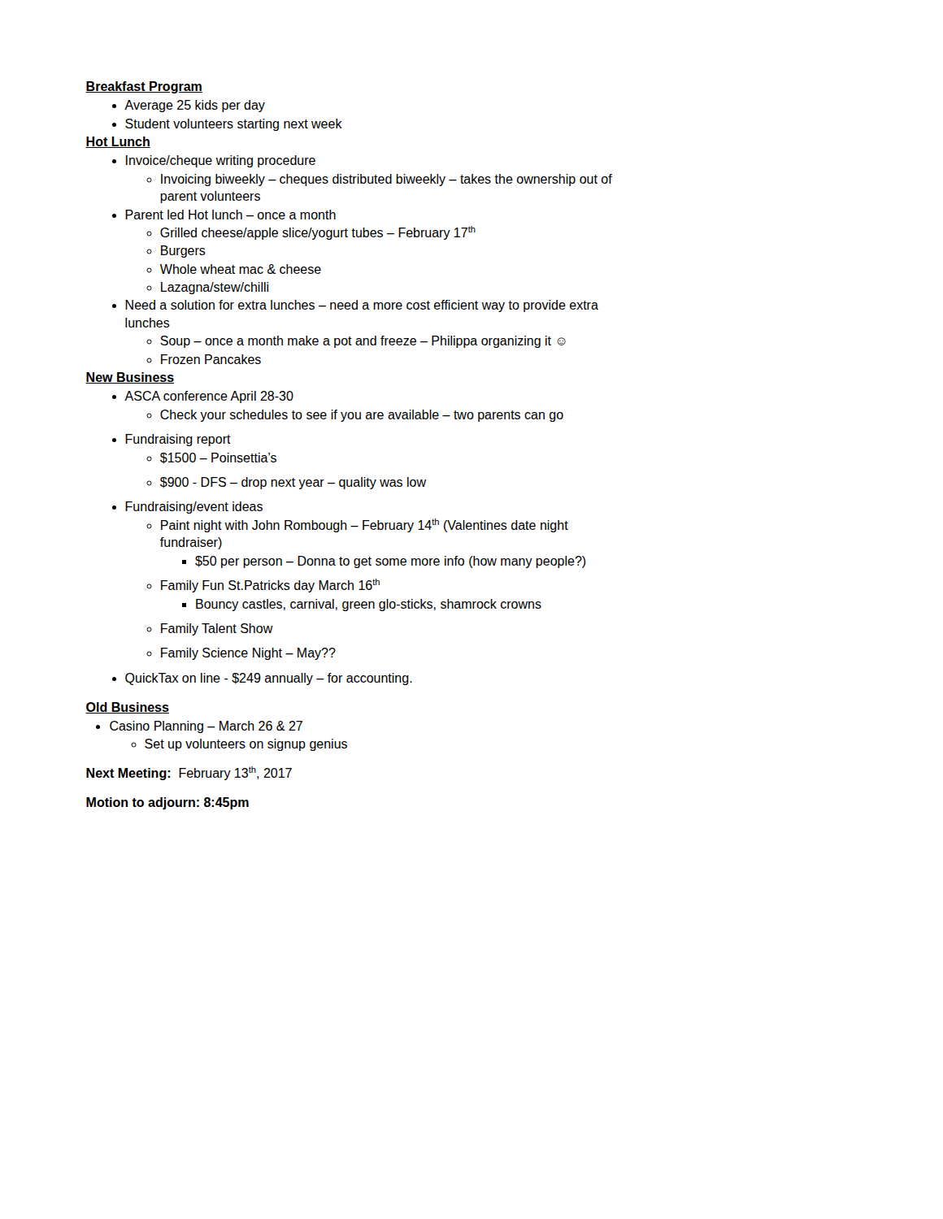Breakfast Program
Average 25 kids per day
Student volunteers starting next week
Hot Lunch
Invoice/cheque writing procedure
Invoicing biweekly – cheques distributed biweekly – takes the ownership out of parent volunteers
Parent led Hot lunch – once a month
Grilled cheese/apple slice/yogurt tubes – February 17th
Burgers
Whole wheat mac & cheese
Lazagna/stew/chilli
Need a solution for extra lunches – need a more cost efficient way to provide extra lunches
Soup – once a month make a pot and freeze – Philippa organizing it ☺
Frozen Pancakes
New Business
ASCA conference April 28-30
Check your schedules to see if you are available – two parents can go
Fundraising report
$1500 – Poinsettia’s
$900 - DFS – drop next year – quality was low
Fundraising/event ideas
Paint night with John Rombough – February 14th (Valentines date night fundraiser)
$50 per person – Donna to get some more info (how many people?)
Family Fun St.Patricks day March 16th
Bouncy castles, carnival, green glo-sticks, shamrock crowns
Family Talent Show
Family Science Night – May??
QuickTax on line - $249 annually – for accounting.
Old Business
Casino Planning – March 26 & 27
Set up volunteers on signup genius
Next Meeting: February 13th, 2017
Motion to adjourn: 8:45pm